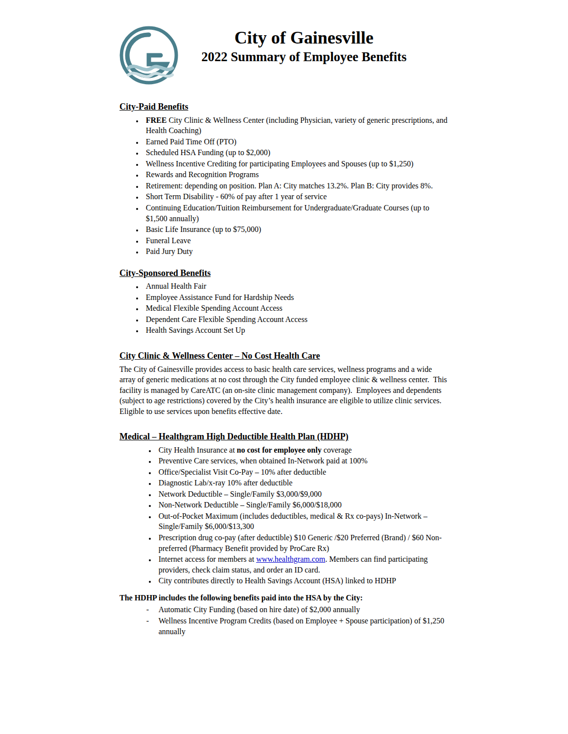City of Gainesville
2022 Summary of Employee Benefits
City-Paid Benefits
FREE City Clinic & Wellness Center (including Physician, variety of generic prescriptions, and Health Coaching)
Earned Paid Time Off (PTO)
Scheduled HSA Funding (up to $2,000)
Wellness Incentive Crediting for participating Employees and Spouses (up to $1,250)
Rewards and Recognition Programs
Retirement: depending on position. Plan A: City matches 13.2%. Plan B: City provides 8%.
Short Term Disability - 60% of pay after 1 year of service
Continuing Education/Tuition Reimbursement for Undergraduate/Graduate Courses (up to $1,500 annually)
Basic Life Insurance (up to $75,000)
Funeral Leave
Paid Jury Duty
City-Sponsored Benefits
Annual Health Fair
Employee Assistance Fund for Hardship Needs
Medical Flexible Spending Account Access
Dependent Care Flexible Spending Account Access
Health Savings Account Set Up
City Clinic & Wellness Center – No Cost Health Care
The City of Gainesville provides access to basic health care services, wellness programs and a wide array of generic medications at no cost through the City funded employee clinic & wellness center. This facility is managed by CareATC (an on-site clinic management company). Employees and dependents (subject to age restrictions) covered by the City’s health insurance are eligible to utilize clinic services. Eligible to use services upon benefits effective date.
Medical – Healthgram High Deductible Health Plan (HDHP)
City Health Insurance at no cost for employee only coverage
Preventive Care services, when obtained In-Network paid at 100%
Office/Specialist Visit Co-Pay – 10% after deductible
Diagnostic Lab/x-ray 10% after deductible
Network Deductible – Single/Family $3,000/$9,000
Non-Network Deductible – Single/Family $6,000/$18,000
Out-of-Pocket Maximum (includes deductibles, medical & Rx co-pays) In-Network – Single/Family $6,000/$13,300
Prescription drug co-pay (after deductible) $10 Generic /$20 Preferred (Brand) / $60 Non-preferred (Pharmacy Benefit provided by ProCare Rx)
Internet access for members at www.healthgram.com. Members can find participating providers, check claim status, and order an ID card.
City contributes directly to Health Savings Account (HSA) linked to HDHP
The HDHP includes the following benefits paid into the HSA by the City:
Automatic City Funding (based on hire date) of $2,000 annually
Wellness Incentive Program Credits (based on Employee + Spouse participation) of $1,250 annually